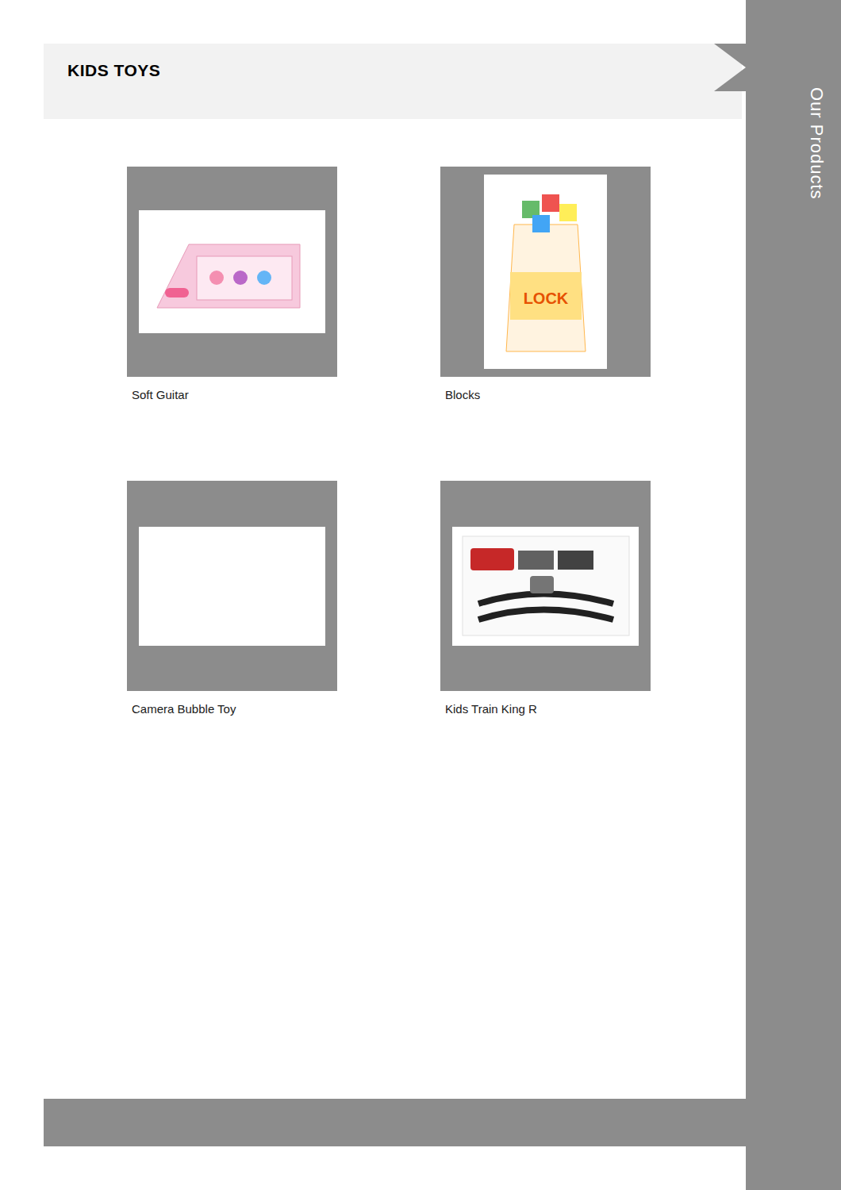KIDS TOYS
Soft Guitar
Blocks
Camera Bubble Toy
Kids Train King R
Our Products